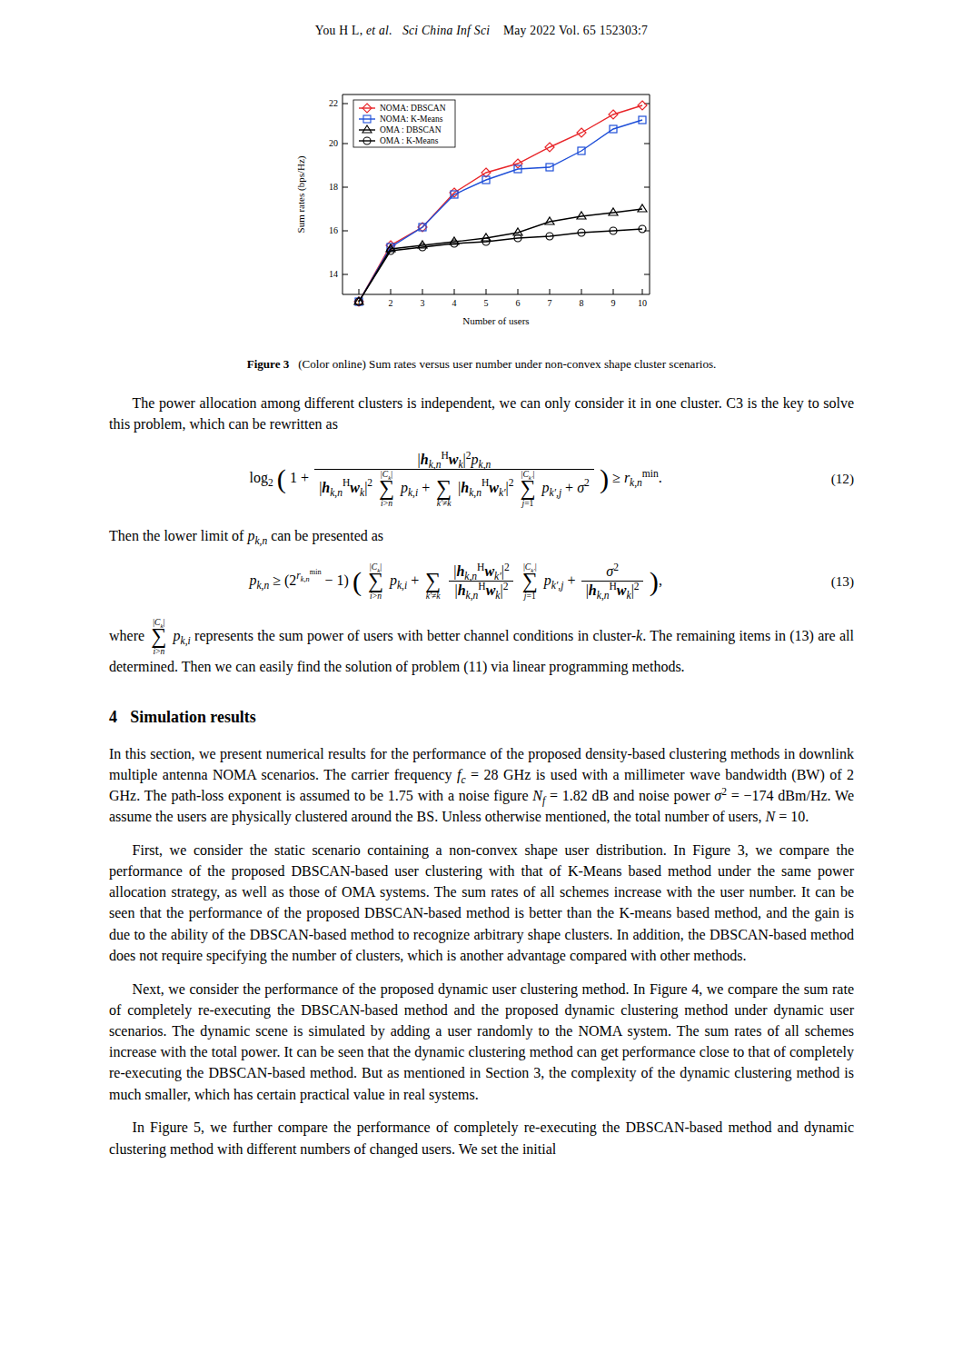You H L, et al. Sci China Inf Sci May 2022 Vol. 65 152303:7
14 16 18 20 22 1 2 3 4 5 6 7 8 9 10 Number of users Sum rates (bps/Hz) NOMA: DBSCAN NOMA: K-Means OMA : DBSCAN OMA : K-Means
Figure 3 (Color online) Sum rates versus user number under non-convex shape cluster scenarios.
The power allocation among different clusters is independent, we can only consider it in one cluster. C3 is the key to solve this problem, which can be rewritten as
log2 ( 1 + |hk,nHwk|2pk,n |hk,nHwk|2 |Ck|∑i>n pk,i + ∑k′≠k |hk,nHwk′|2 |Ck′|∑j=1 pk′,j + σ2 ) ≥ rk,nmin.
(12)
Then the lower limit of pk,n can be presented as
pk,n ≥ (2rk,nmin − 1) ( |Ck|∑i>n pk,i + ∑k′≠k |hk,nHwk′|2 |hk,nHwk|2 |Ck′|∑j=1 pk′,j + σ2 |hk,nHwk|2 ),
(13)
where |Ck|∑i>n pk,i represents the sum power of users with better channel conditions in cluster-k. The remaining items in (13) are all determined. Then we can easily find the solution of problem (11) via linear programming methods.
4 Simulation results
In this section, we present numerical results for the performance of the proposed density-based clustering methods in downlink multiple antenna NOMA scenarios. The carrier frequency fc = 28 GHz is used with a millimeter wave bandwidth (BW) of 2 GHz. The path-loss exponent is assumed to be 1.75 with a noise figure Nf = 1.82 dB and noise power σ2 = −174 dBm/Hz. We assume the users are physically clustered around the BS. Unless otherwise mentioned, the total number of users, N = 10.
First, we consider the static scenario containing a non-convex shape user distribution. In Figure 3, we compare the performance of the proposed DBSCAN-based user clustering with that of K-Means based method under the same power allocation strategy, as well as those of OMA systems. The sum rates of all schemes increase with the user number. It can be seen that the performance of the proposed DBSCAN-based method is better than the K-means based method, and the gain is due to the ability of the DBSCAN-based method to recognize arbitrary shape clusters. In addition, the DBSCAN-based method does not require specifying the number of clusters, which is another advantage compared with other methods.
Next, we consider the performance of the proposed dynamic user clustering method. In Figure 4, we compare the sum rate of completely re-executing the DBSCAN-based method and the proposed dynamic clustering method under dynamic user scenarios. The dynamic scene is simulated by adding a user randomly to the NOMA system. The sum rates of all schemes increase with the total power. It can be seen that the dynamic clustering method can get performance close to that of completely re-executing the DBSCAN-based method. But as mentioned in Section 3, the complexity of the dynamic clustering method is much smaller, which has certain practical value in real systems.
In Figure 5, we further compare the performance of completely re-executing the DBSCAN-based method and dynamic clustering method with different numbers of changed users. We set the initial